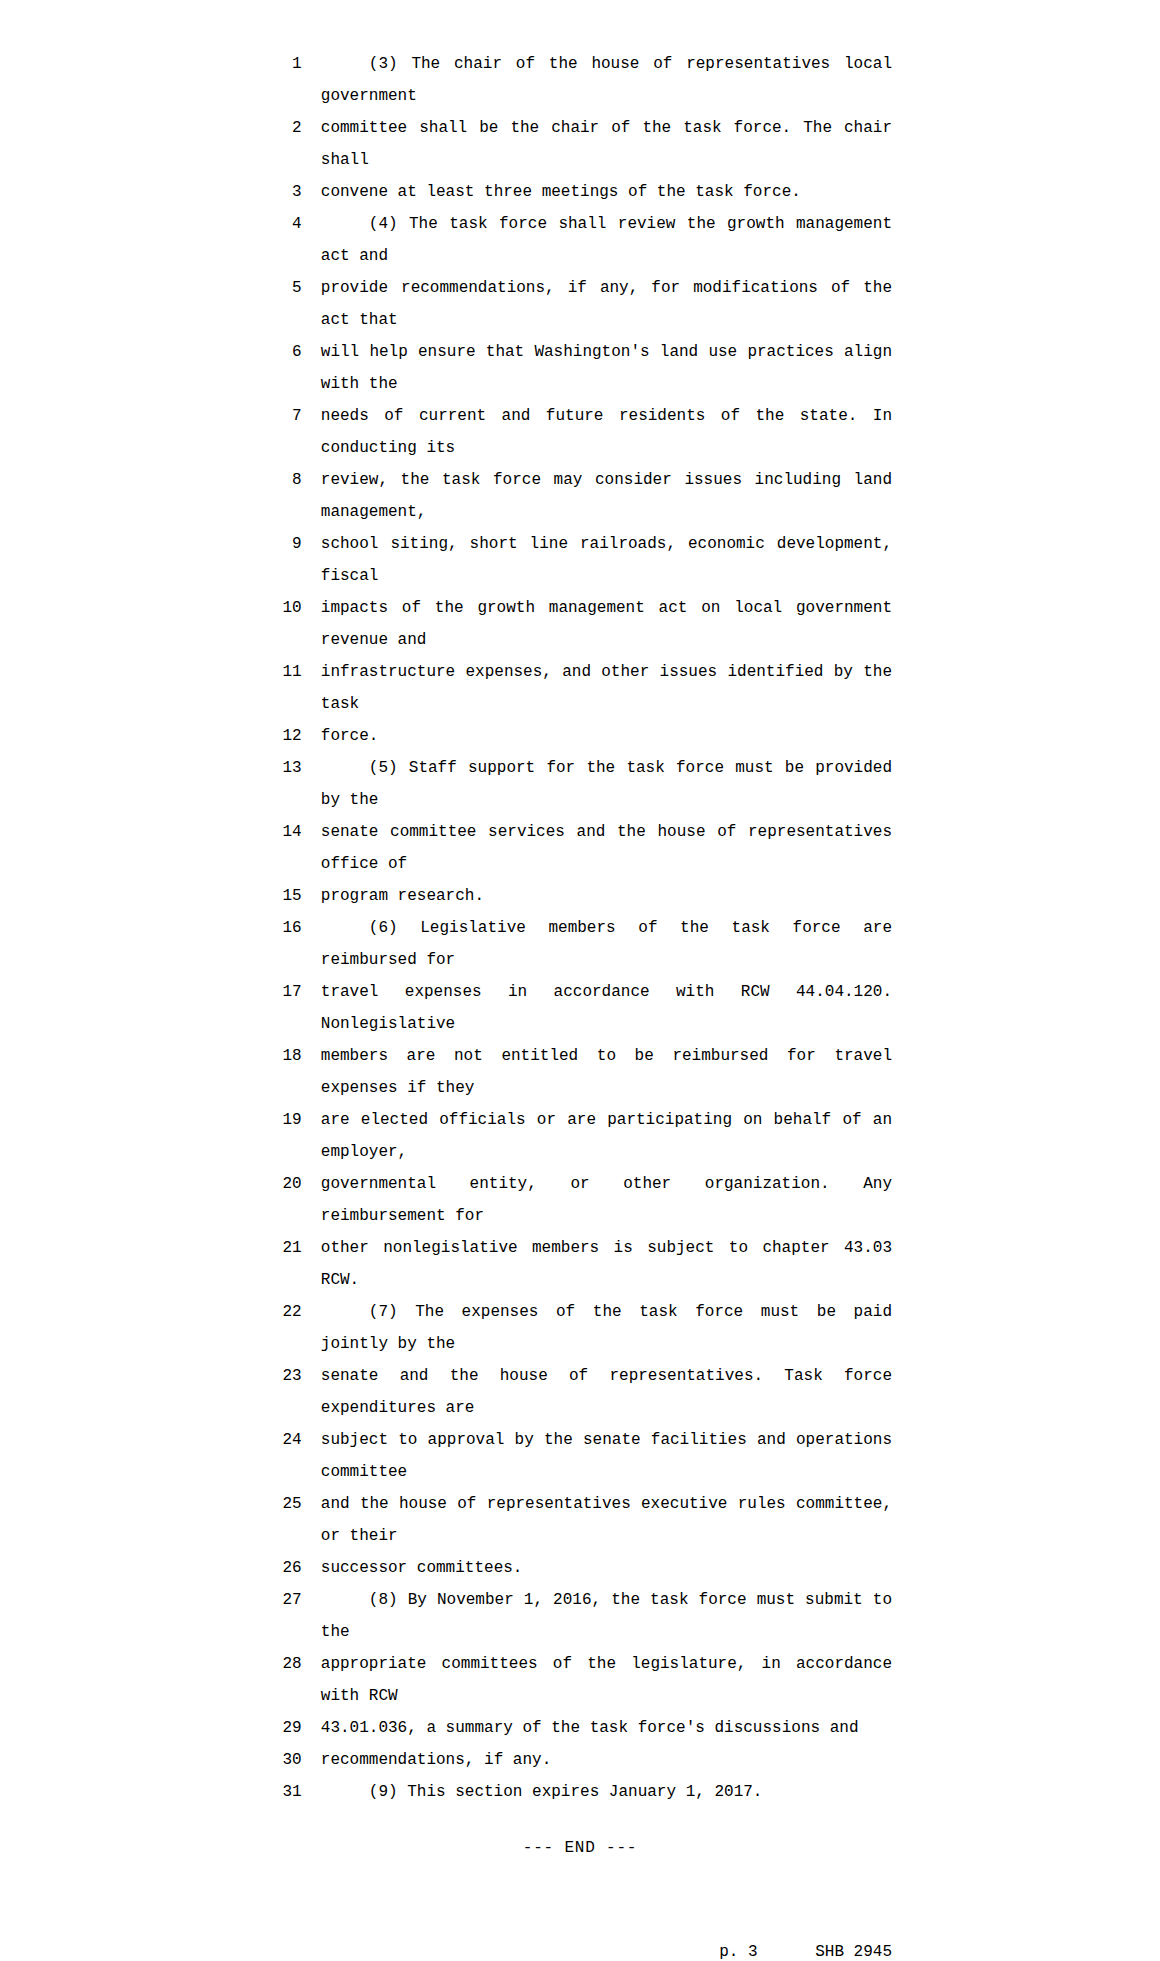(3) The chair of the house of representatives local government
committee shall be the chair of the task force. The chair shall
convene at least three meetings of the task force.
(4) The task force shall review the growth management act and
provide recommendations, if any, for modifications of the act that
will help ensure that Washington's land use practices align with the
needs of current and future residents of the state. In conducting its
review, the task force may consider issues including land management,
school siting, short line railroads, economic development, fiscal
impacts of the growth management act on local government revenue and
infrastructure expenses, and other issues identified by the task
force.
(5) Staff support for the task force must be provided by the
senate committee services and the house of representatives office of
program research.
(6) Legislative members of the task force are reimbursed for
travel expenses in accordance with RCW 44.04.120. Nonlegislative
members are not entitled to be reimbursed for travel expenses if they
are elected officials or are participating on behalf of an employer,
governmental entity, or other organization. Any reimbursement for
other nonlegislative members is subject to chapter 43.03 RCW.
(7) The expenses of the task force must be paid jointly by the
senate and the house of representatives. Task force expenditures are
subject to approval by the senate facilities and operations committee
and the house of representatives executive rules committee, or their
successor committees.
(8) By November 1, 2016, the task force must submit to the
appropriate committees of the legislature, in accordance with RCW
43.01.036, a summary of the task force's discussions and
recommendations, if any.
(9) This section expires January 1, 2017.
--- END ---
p. 3 SHB 2945